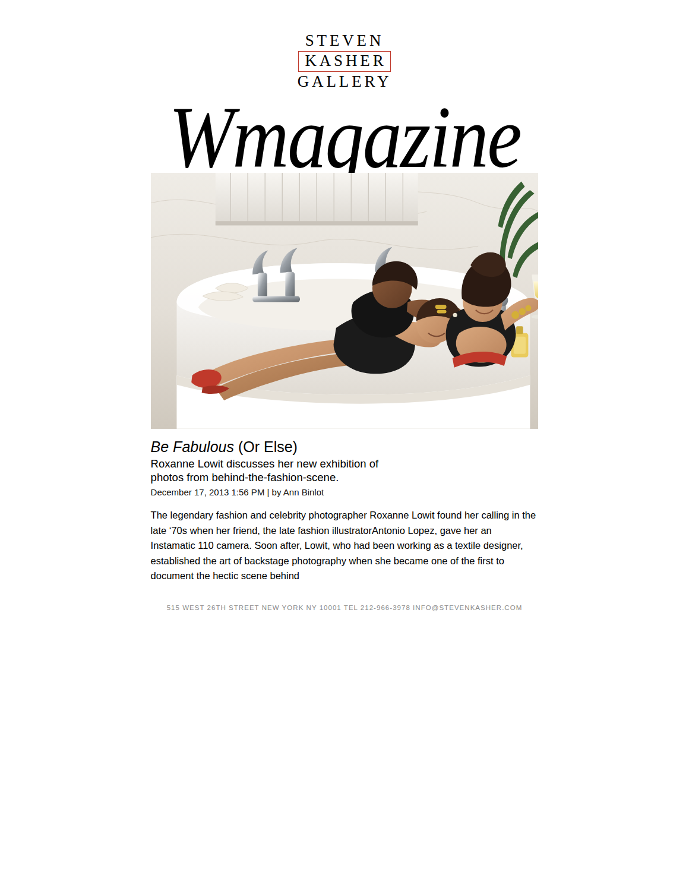STEVEN
KASHER
GALLERY
Wmagazine
Be Fabulous (Or Else)
Roxanne Lowit discusses her new exhibition of
photos from behind-the-fashion-scene.
December 17, 2013 1:56 PM | by Ann Binlot
The legendary fashion and celebrity photographer Roxanne Lowit found her calling in the late ‘70s when her friend, the late fashion illustratorAntonio Lopez, gave her an Instamatic 110 camera. Soon after, Lowit, who had been working as a textile designer, established the art of backstage photography when she became one of the first to document the hectic scene behind
515 WEST 26TH STREET NEW YORK NY 10001 TEL 212-966-3978 INFO@STEVENKASHER.COM